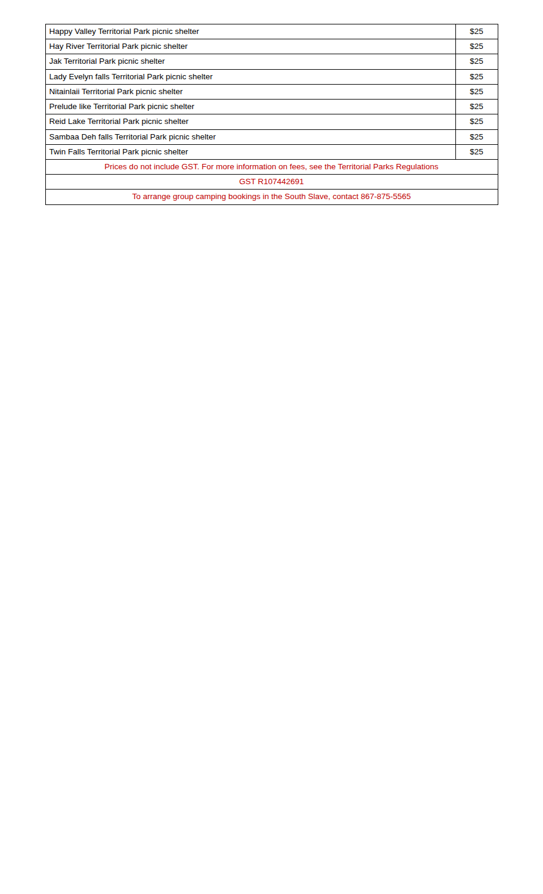| Happy Valley Territorial Park picnic shelter | $25 |
| Hay River Territorial Park picnic shelter | $25 |
| Jak Territorial Park picnic shelter | $25 |
| Lady Evelyn falls Territorial Park picnic shelter | $25 |
| Nitainlaii Territorial Park picnic shelter | $25 |
| Prelude like Territorial Park picnic shelter | $25 |
| Reid Lake Territorial Park picnic shelter | $25 |
| Sambaa Deh falls Territorial Park picnic shelter | $25 |
| Twin Falls Territorial Park picnic shelter | $25 |
| Prices do not include GST. For more information on fees, see the Territorial Parks Regulations |
| GST R107442691 |
| To arrange group camping bookings in the South Slave, contact 867-875-5565 |